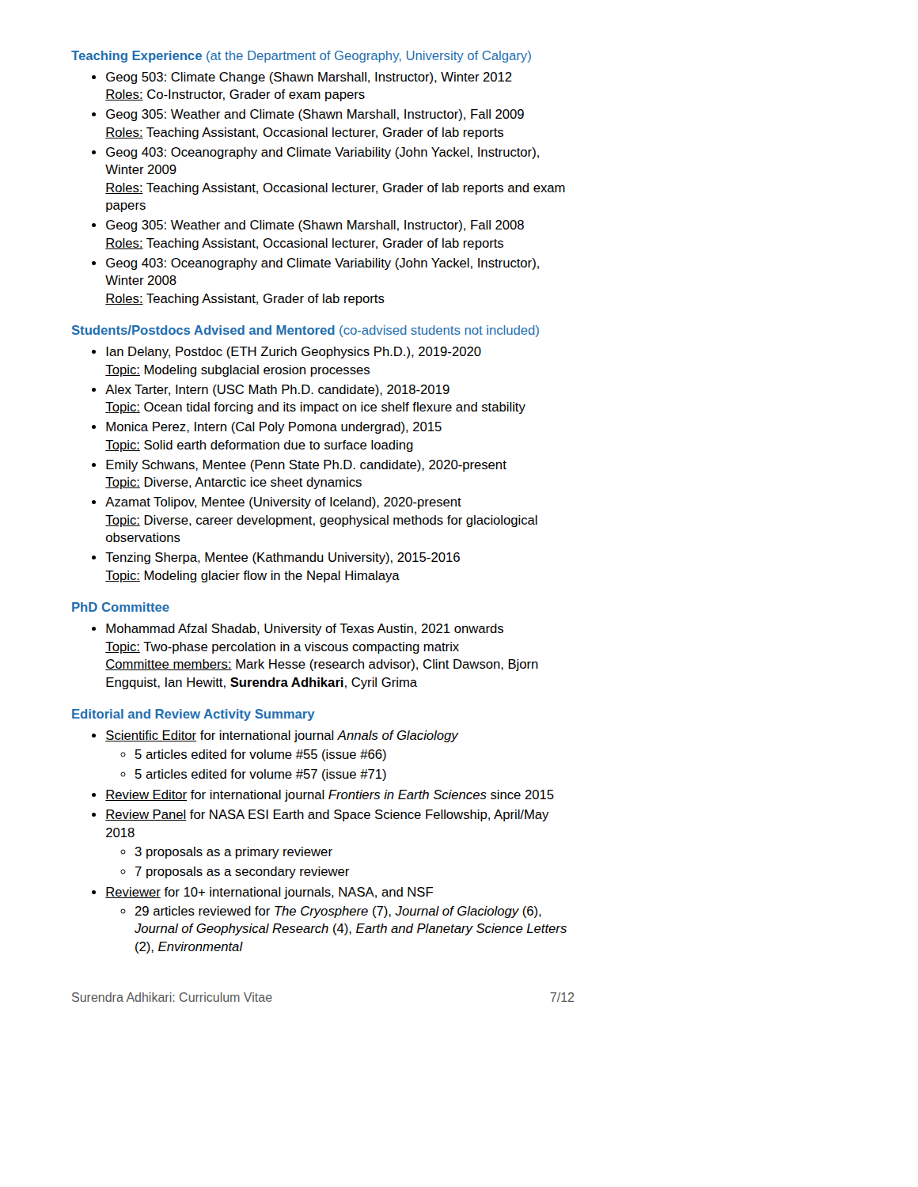Teaching Experience (at the Department of Geography, University of Calgary)
Geog 503: Climate Change (Shawn Marshall, Instructor), Winter 2012
Roles: Co-Instructor, Grader of exam papers
Geog 305: Weather and Climate (Shawn Marshall, Instructor), Fall 2009
Roles: Teaching Assistant, Occasional lecturer, Grader of lab reports
Geog 403: Oceanography and Climate Variability (John Yackel, Instructor), Winter 2009
Roles: Teaching Assistant, Occasional lecturer, Grader of lab reports and exam papers
Geog 305: Weather and Climate (Shawn Marshall, Instructor), Fall 2008
Roles: Teaching Assistant, Occasional lecturer, Grader of lab reports
Geog 403: Oceanography and Climate Variability (John Yackel, Instructor), Winter 2008
Roles: Teaching Assistant, Grader of lab reports
Students/Postdocs Advised and Mentored (co-advised students not included)
Ian Delany, Postdoc (ETH Zurich Geophysics Ph.D.), 2019-2020
Topic: Modeling subglacial erosion processes
Alex Tarter, Intern (USC Math Ph.D. candidate), 2018-2019
Topic: Ocean tidal forcing and its impact on ice shelf flexure and stability
Monica Perez, Intern (Cal Poly Pomona undergrad), 2015
Topic: Solid earth deformation due to surface loading
Emily Schwans, Mentee (Penn State Ph.D. candidate), 2020-present
Topic: Diverse, Antarctic ice sheet dynamics
Azamat Tolipov, Mentee (University of Iceland), 2020-present
Topic: Diverse, career development, geophysical methods for glaciological observations
Tenzing Sherpa, Mentee (Kathmandu University), 2015-2016
Topic: Modeling glacier flow in the Nepal Himalaya
PhD Committee
Mohammad Afzal Shadab, University of Texas Austin, 2021 onwards
Topic: Two-phase percolation in a viscous compacting matrix
Committee members: Mark Hesse (research advisor), Clint Dawson, Bjorn Engquist, Ian Hewitt, Surendra Adhikari, Cyril Grima
Editorial and Review Activity Summary
Scientific Editor for international journal Annals of Glaciology
5 articles edited for volume #55 (issue #66)
5 articles edited for volume #57 (issue #71)
Review Editor for international journal Frontiers in Earth Sciences since 2015
Review Panel for NASA ESI Earth and Space Science Fellowship, April/May 2018
3 proposals as a primary reviewer
7 proposals as a secondary reviewer
Reviewer for 10+ international journals, NASA, and NSF
29 articles reviewed for The Cryosphere (7), Journal of Glaciology (6), Journal of Geophysical Research (4), Earth and Planetary Science Letters (2), Environmental
Surendra Adhikari: Curriculum Vitae 7/12